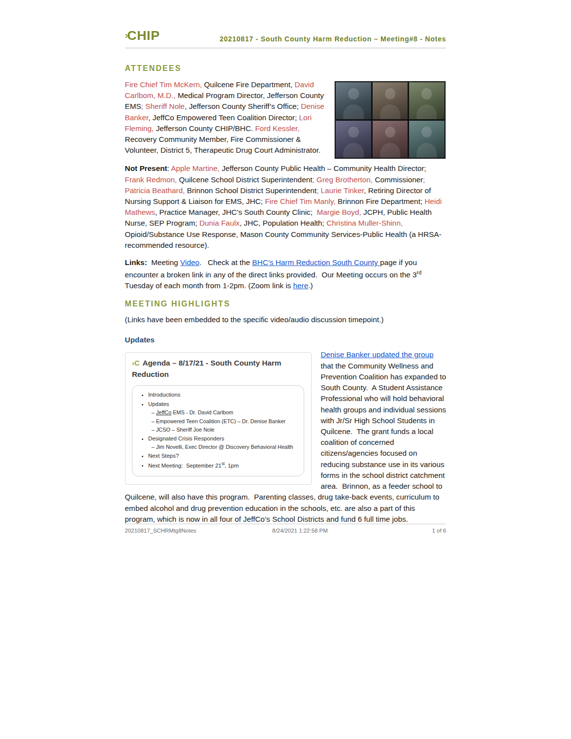›CHIP
20210817 - South County Harm Reduction – Meeting#8 - Notes
Attendees
Fire Chief Tim McKern, Quilcene Fire Department, David Carlbom, M.D., Medical Program Director, Jefferson County EMS; Sheriff Nole, Jefferson County Sheriff’s Office; Denise Banker, JeffCo Empowered Teen Coalition Director; Lori Fleming, Jefferson County CHIP/BHC. Ford Kessler, Recovery Community Member, Fire Commissioner & Volunteer, District 5, Therapeutic Drug Court Administrator.
Not Present: Apple Martine, Jefferson County Public Health – Community Health Director; Frank Redmon, Quilcene School District Superintendent; Greg Brotherton, Commissioner; Patricia Beathard, Brinnon School District Superintendent; Laurie Tinker, Retiring Director of Nursing Support & Liaison for EMS, JHC; Fire Chief Tim Manly, Brinnon Fire Department; Heidi Mathews, Practice Manager, JHC’s South County Clinic; Margie Boyd, JCPH, Public Health Nurse, SEP Program; Dunia Faulx, JHC, Population Health; Christina Muller-Shinn, Opioid/Substance Use Response, Mason County Community Services-Public Health (a HRSA-recommended resource).
Links: Meeting Video. Check at the BHC’s Harm Reduction South County page if you encounter a broken link in any of the direct links provided. Our Meeting occurs on the 3rd Tuesday of each month from 1-2pm. (Zoom link is here.)
Meeting Highlights
(Links have been embedded to the specific video/audio discussion timepoint.)
Updates
›CAgenda – 8/17/21 - South County Harm Reduction
Introductions
Updates
JeffCo EMS - Dr. David Carlbom
Empowered Teen Coalition (ETC) – Dr. Denise Banker
JCSO – Sheriff Joe Nole
Designated Crisis Responders
Jim Novelli, Exec Director @ Discovery Behavioral Health
Next Steps?
Next Meeting: September 21st, 1pm
Denise Banker updated the group that the Community Wellness and Prevention Coalition has expanded to South County. A Student Assistance Professional who will hold behavioral health groups and individual sessions with Jr/Sr High School Students in Quilcene. The grant funds a local coalition of concerned citizens/agencies focused on reducing substance use in its various forms in the school district catchment area. Brinnon, as a feeder school to Quilcene, will also have this program. Parenting classes, drug take-back events, curriculum to embed alcohol and drug prevention education in the schools, etc. are also a part of this program, which is now in all four of JeffCo’s School Districts and fund 6 full time jobs.
20210817_SCHRMtg8Notes
8/24/2021 1:22:58 PM
1 of 6